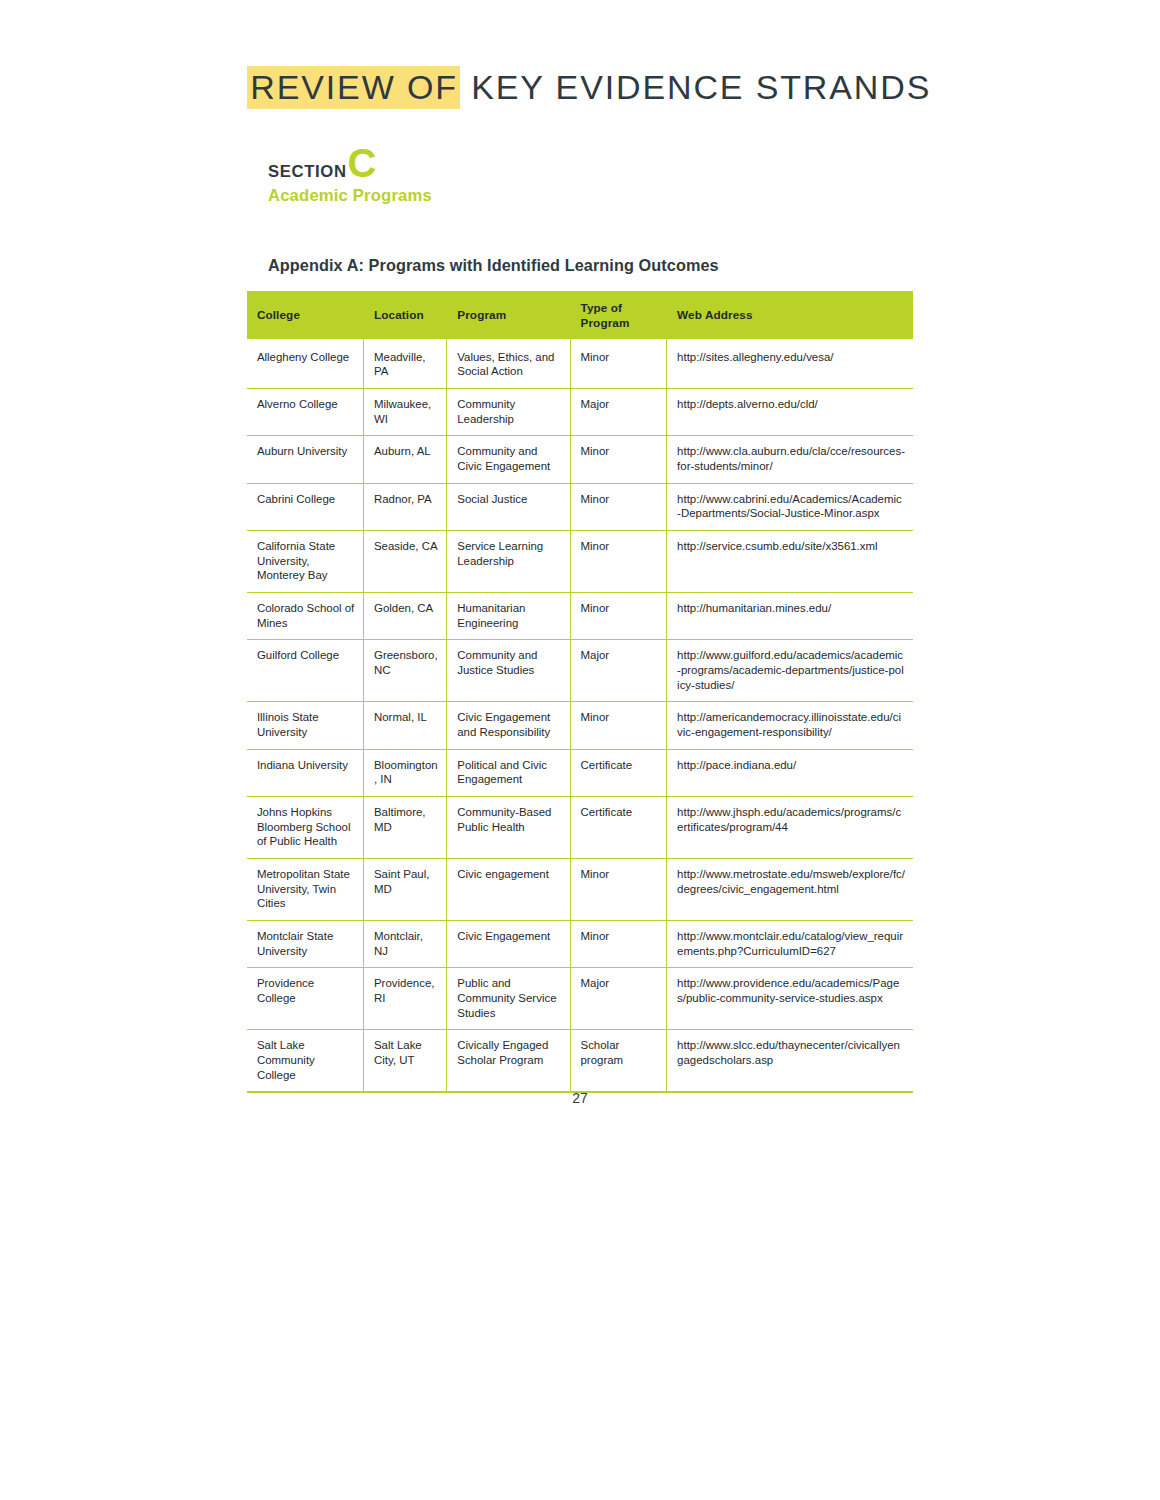REVIEW OF KEY EVIDENCE STRANDS
SECTION C
Academic Programs
Appendix A: Programs with Identified Learning Outcomes
| College | Location | Program | Type of Program | Web Address |
| --- | --- | --- | --- | --- |
| Allegheny College | Meadville, PA | Values, Ethics, and Social Action | Minor | http://sites.allegheny.edu/vesa/ |
| Alverno College | Milwaukee, WI | Community Leadership | Major | http://depts.alverno.edu/cld/ |
| Auburn University | Auburn, AL | Community and Civic Engagement | Minor | http://www.cla.auburn.edu/cla/cce/resources-for-students/minor/ |
| Cabrini College | Radnor, PA | Social Justice | Minor | http://www.cabrini.edu/Academics/Academic-Departments/Social-Justice-Minor.aspx |
| California State University, Monterey Bay | Seaside, CA | Service Learning Leadership | Minor | http://service.csumb.edu/site/x3561.xml |
| Colorado School of Mines | Golden, CA | Humanitarian Engineering | Minor | http://humanitarian.mines.edu/ |
| Guilford College | Greensboro, NC | Community and Justice Studies | Major | http://www.guilford.edu/academics/academic-programs/academic-departments/justice-policy-studies/ |
| Illinois State University | Normal, IL | Civic Engagement and Responsibility | Minor | http://americandemocracy.illinoisstate.edu/civic-engagement-responsibility/ |
| Indiana University | Bloomington, IN | Political and Civic Engagement | Certificate | http://pace.indiana.edu/ |
| Johns Hopkins Bloomberg School of Public Health | Baltimore, MD | Community-Based Public Health | Certificate | http://www.jhsph.edu/academics/programs/certificates/program/44 |
| Metropolitan State University, Twin Cities | Saint Paul, MD | Civic engagement | Minor | http://www.metrostate.edu/msweb/explore/fc/degrees/civic_engagement.html |
| Montclair State University | Montclair, NJ | Civic Engagement | Minor | http://www.montclair.edu/catalog/view_requirements.php?CurriculumID=627 |
| Providence College | Providence, RI | Public and Community Service Studies | Major | http://www.providence.edu/academics/Pages/public-community-service-studies.aspx |
| Salt Lake Community College | Salt Lake City, UT | Civically Engaged Scholar Program | Scholar program | http://www.slcc.edu/thaynecenter/civicallyengagedscholars.asp |
27